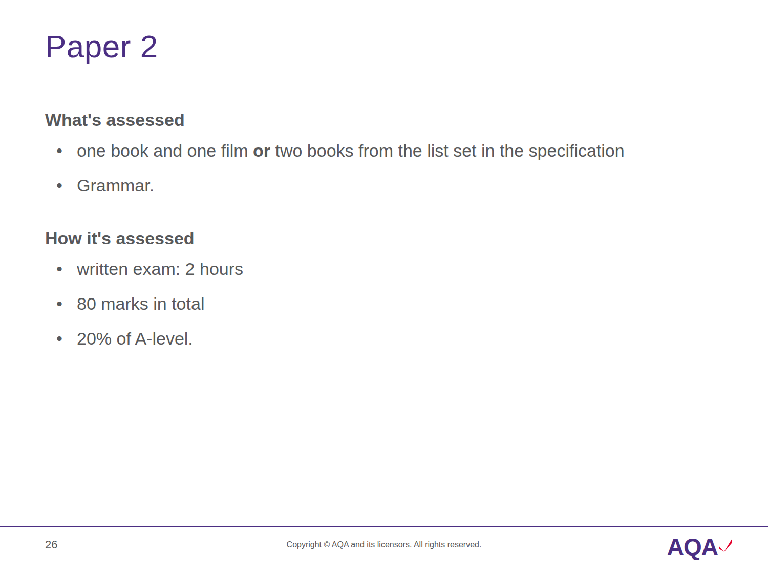Paper 2
What's assessed
one book and one film or two books from the list set in the specification
Grammar.
How it's assessed
written exam: 2 hours
80 marks in total
20% of A-level.
26
Copyright © AQA and its licensors. All rights reserved.
AQA